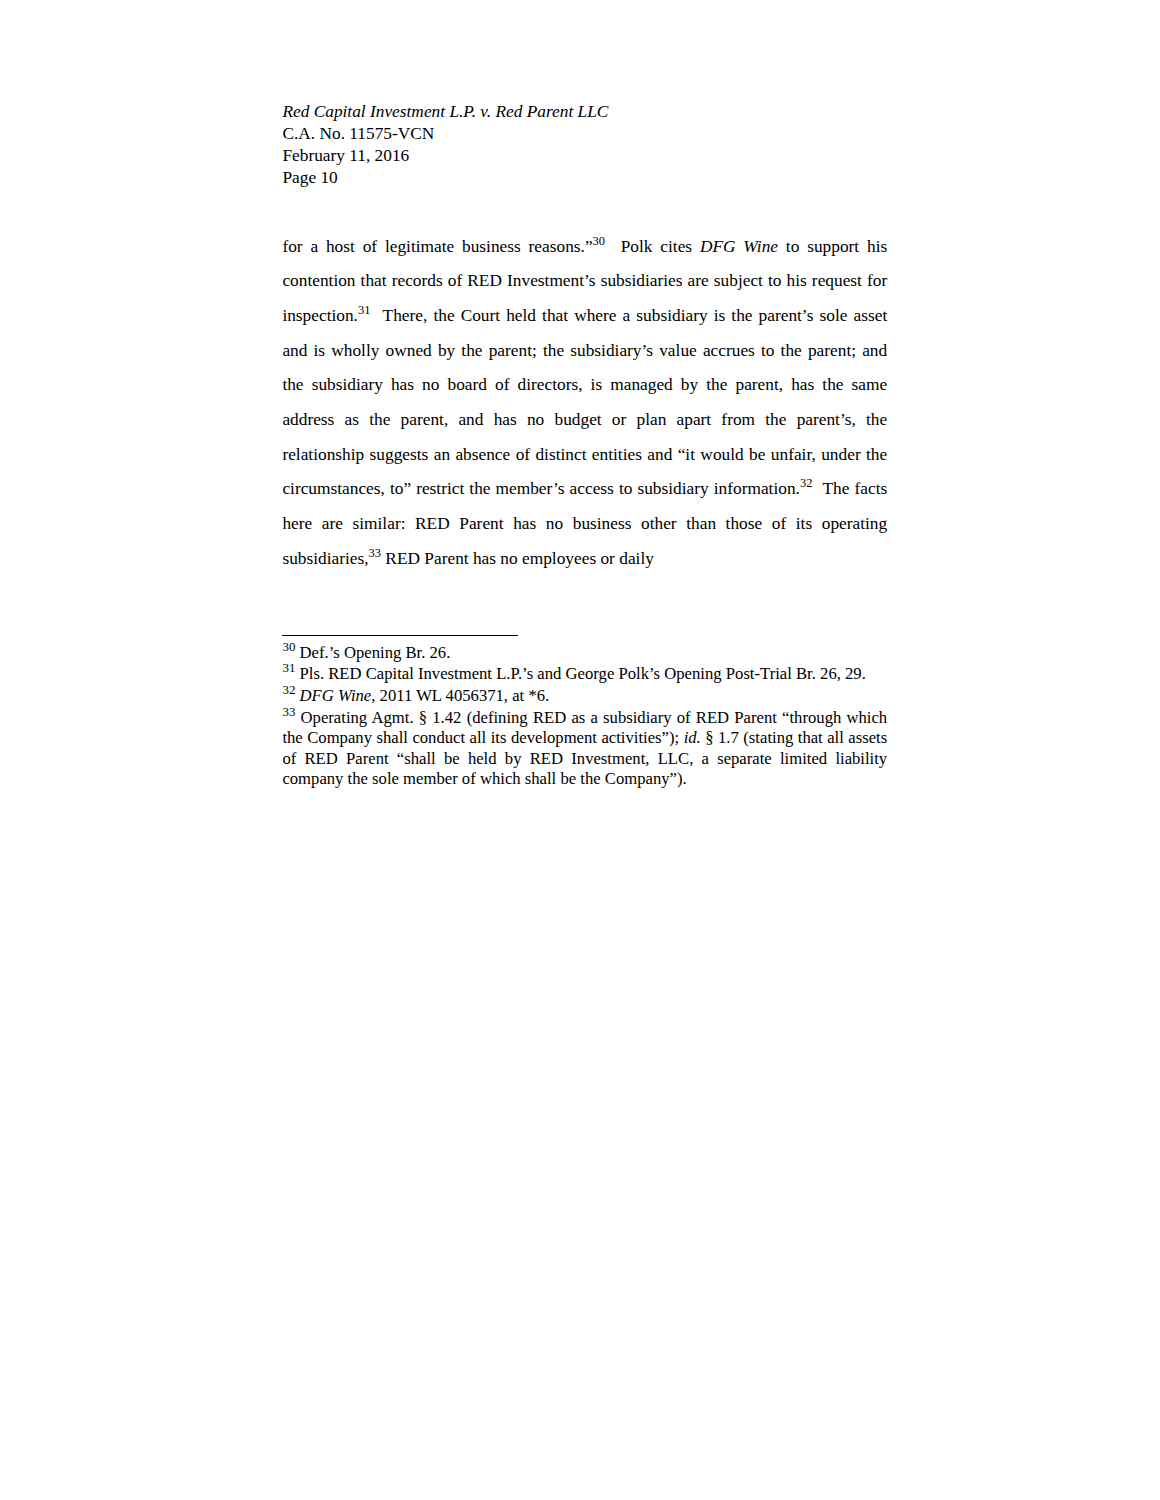Red Capital Investment L.P. v. Red Parent LLC
C.A. No. 11575-VCN
February 11, 2016
Page 10
for a host of legitimate business reasons.”30 Polk cites DFG Wine to support his contention that records of RED Investment’s subsidiaries are subject to his request for inspection.31 There, the Court held that where a subsidiary is the parent’s sole asset and is wholly owned by the parent; the subsidiary’s value accrues to the parent; and the subsidiary has no board of directors, is managed by the parent, has the same address as the parent, and has no budget or plan apart from the parent’s, the relationship suggests an absence of distinct entities and “it would be unfair, under the circumstances, to” restrict the member’s access to subsidiary information.32 The facts here are similar: RED Parent has no business other than those of its operating subsidiaries,33 RED Parent has no employees or daily
30 Def.’s Opening Br. 26.
31 Pls. RED Capital Investment L.P.’s and George Polk’s Opening Post-Trial Br. 26, 29.
32 DFG Wine, 2011 WL 4056371, at *6.
33 Operating Agmt. § 1.42 (defining RED as a subsidiary of RED Parent “through which the Company shall conduct all its development activities”); id. § 1.7 (stating that all assets of RED Parent “shall be held by RED Investment, LLC, a separate limited liability company the sole member of which shall be the Company”).